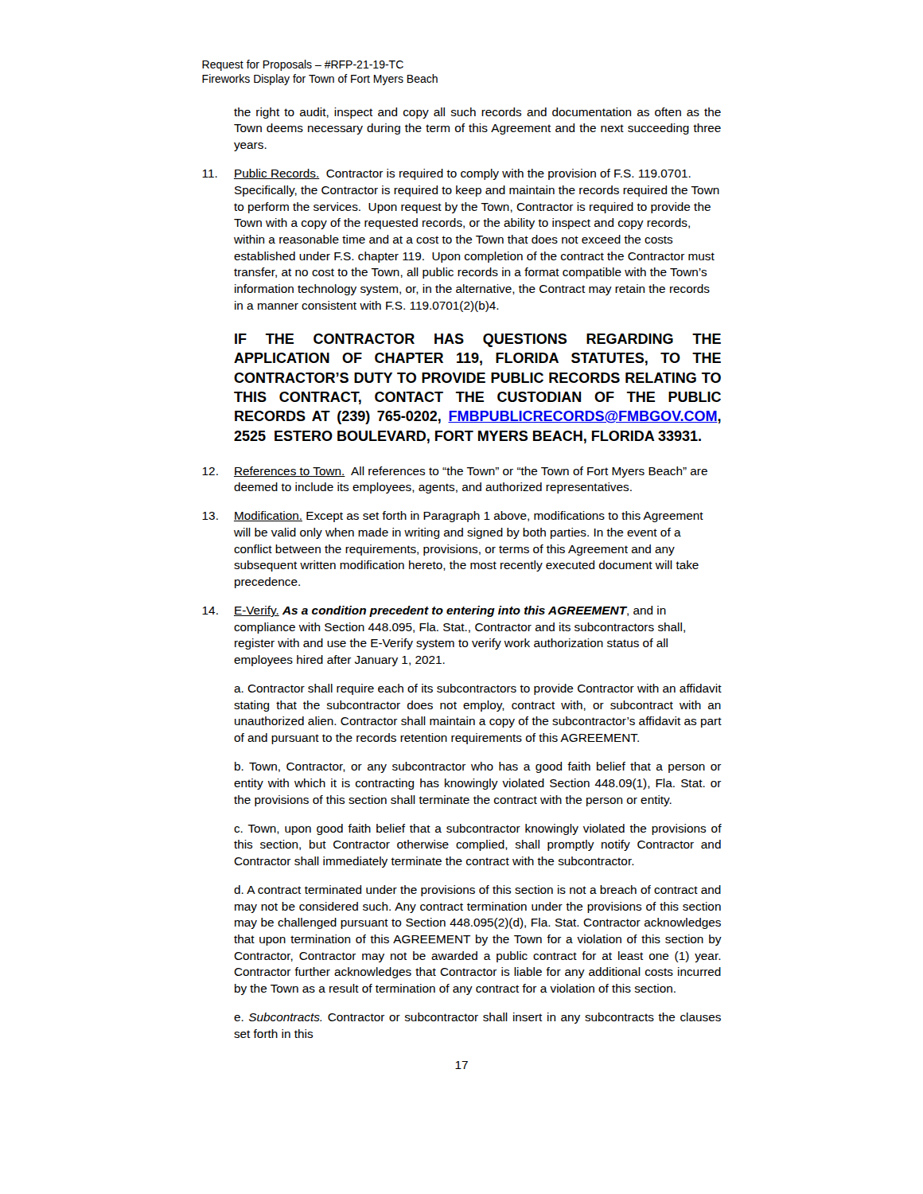Request for Proposals – #RFP-21-19-TC
Fireworks Display for Town of Fort Myers Beach
the right to audit, inspect and copy all such records and documentation as often as the Town deems necessary during the term of this Agreement and the next succeeding three years.
11. Public Records. Contractor is required to comply with the provision of F.S. 119.0701. Specifically, the Contractor is required to keep and maintain the records required the Town to perform the services. Upon request by the Town, Contractor is required to provide the Town with a copy of the requested records, or the ability to inspect and copy records, within a reasonable time and at a cost to the Town that does not exceed the costs established under F.S. chapter 119. Upon completion of the contract the Contractor must transfer, at no cost to the Town, all public records in a format compatible with the Town’s information technology system, or, in the alternative, the Contract may retain the records in a manner consistent with F.S. 119.0701(2)(b)4.
IF THE CONTRACTOR HAS QUESTIONS REGARDING THE APPLICATION OF CHAPTER 119, FLORIDA STATUTES, TO THE CONTRACTOR’S DUTY TO PROVIDE PUBLIC RECORDS RELATING TO THIS CONTRACT, CONTACT THE CUSTODIAN OF THE PUBLIC RECORDS AT (239) 765-0202, FMBPUBLICRECORDS@FMBGOV.COM, 2525 ESTERO BOULEVARD, FORT MYERS BEACH, FLORIDA 33931.
12. References to Town. All references to “the Town” or “the Town of Fort Myers Beach” are deemed to include its employees, agents, and authorized representatives.
13. Modification. Except as set forth in Paragraph 1 above, modifications to this Agreement will be valid only when made in writing and signed by both parties. In the event of a conflict between the requirements, provisions, or terms of this Agreement and any subsequent written modification hereto, the most recently executed document will take precedence.
14. E-Verify. As a condition precedent to entering into this AGREEMENT, and in compliance with Section 448.095, Fla. Stat., Contractor and its subcontractors shall, register with and use the E-Verify system to verify work authorization status of all employees hired after January 1, 2021.
a. Contractor shall require each of its subcontractors to provide Contractor with an affidavit stating that the subcontractor does not employ, contract with, or subcontract with an unauthorized alien. Contractor shall maintain a copy of the subcontractor’s affidavit as part of and pursuant to the records retention requirements of this AGREEMENT.
b. Town, Contractor, or any subcontractor who has a good faith belief that a person or entity with which it is contracting has knowingly violated Section 448.09(1), Fla. Stat. or the provisions of this section shall terminate the contract with the person or entity.
c. Town, upon good faith belief that a subcontractor knowingly violated the provisions of this section, but Contractor otherwise complied, shall promptly notify Contractor and Contractor shall immediately terminate the contract with the subcontractor.
d. A contract terminated under the provisions of this section is not a breach of contract and may not be considered such. Any contract termination under the provisions of this section may be challenged pursuant to Section 448.095(2)(d), Fla. Stat. Contractor acknowledges that upon termination of this AGREEMENT by the Town for a violation of this section by Contractor, Contractor may not be awarded a public contract for at least one (1) year. Contractor further acknowledges that Contractor is liable for any additional costs incurred by the Town as a result of termination of any contract for a violation of this section.
e. Subcontracts. Contractor or subcontractor shall insert in any subcontracts the clauses set forth in this
17